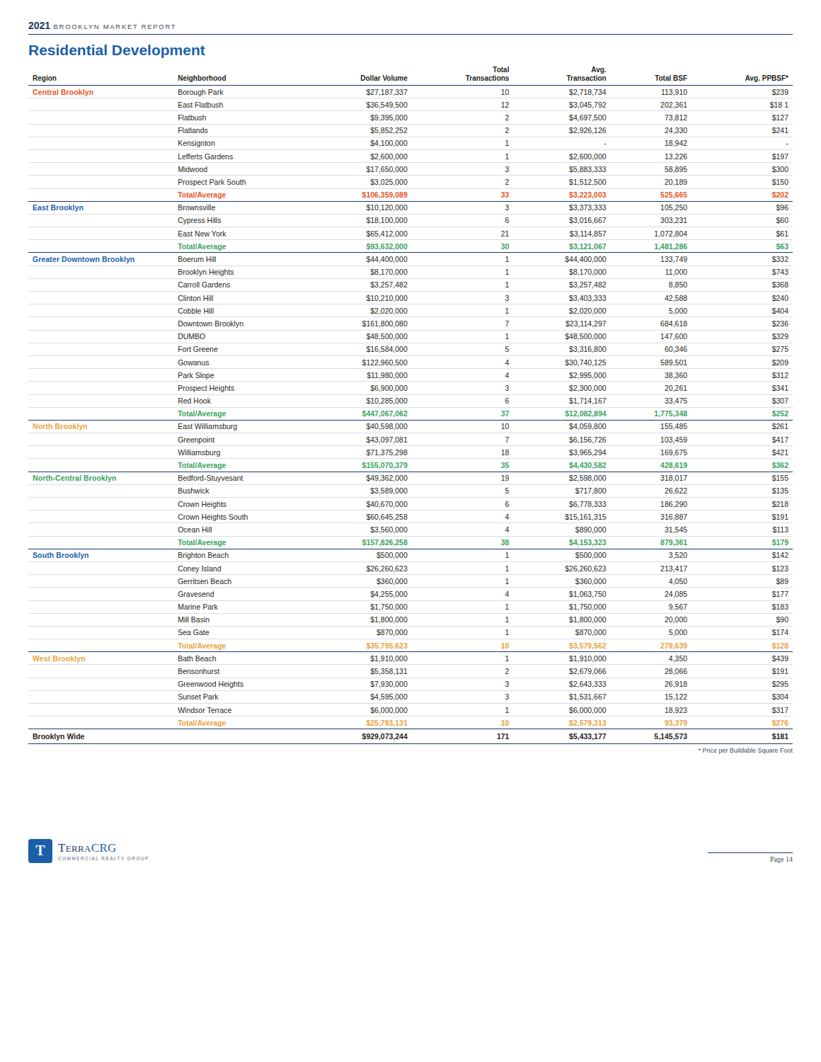2021 BROOKLYN MARKET REPORT
Residential Development
| Region | Neighborhood | Dollar Volume | Total Transactions | Avg. Transaction | Total BSF | Avg. PPBSF* |
| --- | --- | --- | --- | --- | --- | --- |
| Central Brooklyn | Borough Park | $27,187,337 | 10 | $2,718,734 | 113,910 | $239 |
| | East Flatbush | $36,549,500 | 12 | $3,045,792 | 202,361 | $18 1 |
| | Flatbush | $9,395,000 | 2 | $4,697,500 | 73,812 | $127 |
| | Flatlands | $5,852,252 | 2 | $2,926,126 | 24,330 | $241 |
| | Kensignton | $4,100,000 | 1 | - | 18,942 | - |
| | Lefferts Gardens | $2,600,000 | 1 | $2,600,000 | 13,226 | $197 |
| | Midwood | $17,650,000 | 3 | $5,883,333 | 58,895 | $300 |
| | Prospect Park South | $3,025,000 | 2 | $1,512,500 | 20,189 | $150 |
| | Total/Average | $106,359,089 | 33 | $3,223,003 | 525,665 | $202 |
| East Brooklyn | Brownsville | $10,120,000 | 3 | $3,373,333 | 105,250 | $96 |
| | Cypress Hills | $18,100,000 | 6 | $3,016,667 | 303,231 | $60 |
| | East New York | $65,412,000 | 21 | $3,114,857 | 1,072,804 | $61 |
| | Total/Average | $93,632,000 | 30 | $3,121,067 | 1,481,286 | $63 |
| Greater Downtown Brooklyn | Boerum Hill | $44,400,000 | 1 | $44,400,000 | 133,749 | $332 |
| | Brooklyn Heights | $8,170,000 | 1 | $8,170,000 | 11,000 | $743 |
| | Carroll Gardens | $3,257,482 | 1 | $3,257,482 | 8,850 | $368 |
| | Clinton Hill | $10,210,000 | 3 | $3,403,333 | 42,588 | $240 |
| | Cobble Hill | $2,020,000 | 1 | $2,020,000 | 5,000 | $404 |
| | Downtown Brooklyn | $161,800,080 | 7 | $23,114,297 | 684,618 | $236 |
| | DUMBO | $48,500,000 | 1 | $48,500,000 | 147,600 | $329 |
| | Fort Greene | $16,584,000 | 5 | $3,316,800 | 60,346 | $275 |
| | Gowanus | $122,960,500 | 4 | $30,740,125 | 589,501 | $209 |
| | Park Slope | $11,980,000 | 4 | $2,995,000 | 38,360 | $312 |
| | Prospect Heights | $6,900,000 | 3 | $2,300,000 | 20,261 | $341 |
| | Red Hook | $10,285,000 | 6 | $1,714,167 | 33,475 | $307 |
| | Total/Average | $447,067,062 | 37 | $12,082,894 | 1,775,348 | $252 |
| North Brooklyn | East Williamsburg | $40,598,000 | 10 | $4,059,800 | 155,485 | $261 |
| | Greenpoint | $43,097,081 | 7 | $6,156,726 | 103,459 | $417 |
| | Williamsburg | $71,375,298 | 18 | $3,965,294 | 169,675 | $421 |
| | Total/Average | $155,070,379 | 35 | $4,430,582 | 428,619 | $362 |
| North-Central Brooklyn | Bedford-Stuyvesant | $49,362,000 | 19 | $2,598,000 | 318,017 | $155 |
| | Bushwick | $3,589,000 | 5 | $717,800 | 26,622 | $135 |
| | Crown Heights | $40,670,000 | 6 | $6,778,333 | 186,290 | $218 |
| | Crown Heights South | $60,645,258 | 4 | $15,161,315 | 316,887 | $191 |
| | Ocean Hill | $3,560,000 | 4 | $890,000 | 31,545 | $113 |
| | Total/Average | $157,826,258 | 38 | $4,153,323 | 879,361 | $179 |
| South Brooklyn | Brighton Beach | $500,000 | 1 | $500,000 | 3,520 | $142 |
| | Coney Island | $26,260,623 | 1 | $26,260,623 | 213,417 | $123 |
| | Gerritsen Beach | $360,000 | 1 | $360,000 | 4,050 | $89 |
| | Gravesend | $4,255,000 | 4 | $1,063,750 | 24,085 | $177 |
| | Marine Park | $1,750,000 | 1 | $1,750,000 | 9,567 | $183 |
| | Mill Basin | $1,800,000 | 1 | $1,800,000 | 20,000 | $90 |
| | Sea Gate | $870,000 | 1 | $870,000 | 5,000 | $174 |
| | Total/Average | $35,795,623 | 10 | $3,579,562 | 279,639 | $128 |
| West Brooklyn | Bath Beach | $1,910,000 | 1 | $1,910,000 | 4,350 | $439 |
| | Bensonhurst | $5,358,131 | 2 | $2,679,066 | 28,066 | $191 |
| | Greenwood Heights | $7,930,000 | 3 | $2,643,333 | 26,918 | $295 |
| | Sunset Park | $4,595,000 | 3 | $1,531,667 | 15,122 | $304 |
| | Windsor Terrace | $6,000,000 | 1 | $6,000,000 | 18,923 | $317 |
| | Total/Average | $25,793,131 | 10 | $2,579,313 | 93,379 | $276 |
| Brooklyn Wide | | $929,073,244 | 171 | $5,433,177 | 5,145,573 | $181 |
* Price per Buildable Square Foot
TERRA CRG
COMMERCIAL REALTY GROUP
Page 14